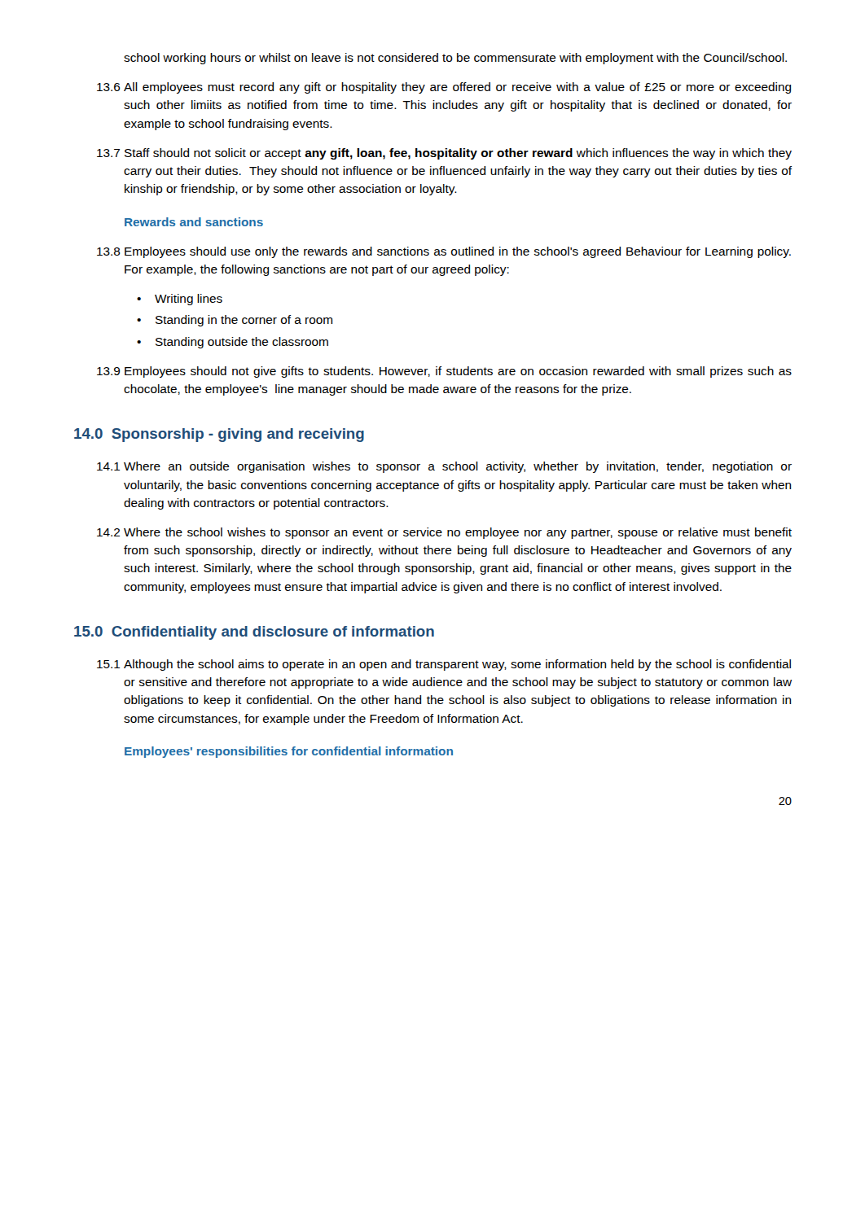school working hours or whilst on leave is not considered to be commensurate with employment with the Council/school.
13.6
All employees must record any gift or hospitality they are offered or receive with a value of £25 or more or exceeding such other limiits as notified from time to time. This includes any gift or hospitality that is declined or donated, for example to school fundraising events.
13.7
Staff should not solicit or accept any gift, loan, fee, hospitality or other reward which influences the way in which they carry out their duties. They should not influence or be influenced unfairly in the way they carry out their duties by ties of kinship or friendship, or by some other association or loyalty.
Rewards and sanctions
13.8
Employees should use only the rewards and sanctions as outlined in the school's agreed Behaviour for Learning policy. For example, the following sanctions are not part of our agreed policy:
Writing lines
Standing in the corner of a room
Standing outside the classroom
13.9
Employees should not give gifts to students. However, if students are on occasion rewarded with small prizes such as chocolate, the employee's line manager should be made aware of the reasons for the prize.
14.0 Sponsorship - giving and receiving
14.1
Where an outside organisation wishes to sponsor a school activity, whether by invitation, tender, negotiation or voluntarily, the basic conventions concerning acceptance of gifts or hospitality apply. Particular care must be taken when dealing with contractors or potential contractors.
14.2
Where the school wishes to sponsor an event or service no employee nor any partner, spouse or relative must benefit from such sponsorship, directly or indirectly, without there being full disclosure to Headteacher and Governors of any such interest. Similarly, where the school through sponsorship, grant aid, financial or other means, gives support in the community, employees must ensure that impartial advice is given and there is no conflict of interest involved.
15.0 Confidentiality and disclosure of information
15.1
Although the school aims to operate in an open and transparent way, some information held by the school is confidential or sensitive and therefore not appropriate to a wide audience and the school may be subject to statutory or common law obligations to keep it confidential. On the other hand the school is also subject to obligations to release information in some circumstances, for example under the Freedom of Information Act.
Employees' responsibilities for confidential information
20